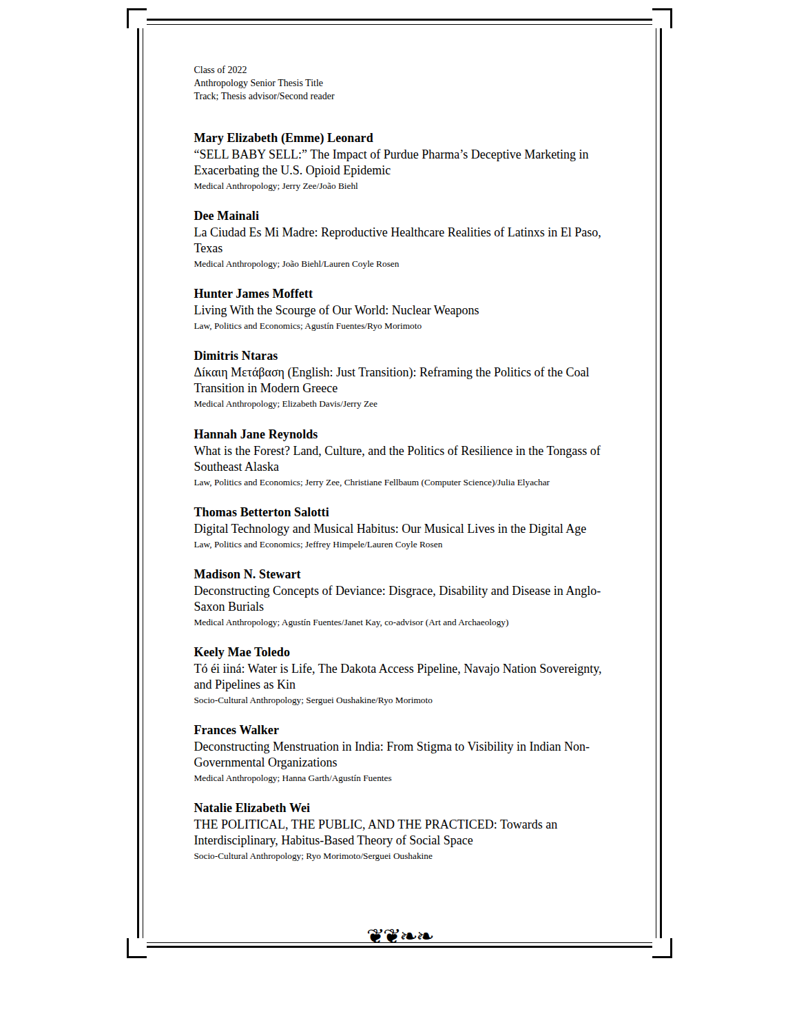Class of 2022
Anthropology Senior Thesis Title
Track; Thesis advisor/Second reader
Mary Elizabeth (Emme) Leonard
“SELL BABY SELL:” The Impact of Purdue Pharma’s Deceptive Marketing in Exacerbating the U.S. Opioid Epidemic
Medical Anthropology; Jerry Zee/João Biehl
Dee Mainali
La Ciudad Es Mi Madre: Reproductive Healthcare Realities of Latinxs in El Paso, Texas
Medical Anthropology; João Biehl/Lauren Coyle Rosen
Hunter James Moffett
Living With the Scourge of Our World: Nuclear Weapons
Law, Politics and Economics; Agustín Fuentes/Ryo Morimoto
Dimitris Ntaras
Δíκαιη Μετάβαση (English: Just Transition): Reframing the Politics of the Coal Transition in Modern Greece
Medical Anthropology; Elizabeth Davis/Jerry Zee
Hannah Jane Reynolds
What is the Forest? Land, Culture, and the Politics of Resilience in the Tongass of Southeast Alaska
Law, Politics and Economics; Jerry Zee, Christiane Fellbaum (Computer Science)/Julia Elyachar
Thomas Betterton Salotti
Digital Technology and Musical Habitus: Our Musical Lives in the Digital Age
Law, Politics and Economics; Jeffrey Himpele/Lauren Coyle Rosen
Madison N. Stewart
Deconstructing Concepts of Deviance: Disgrace, Disability and Disease in Anglo-Saxon Burials
Medical Anthropology; Agustín Fuentes/Janet Kay, co-advisor (Art and Archaeology)
Keely Mae Toledo
Tó éi iiná: Water is Life, The Dakota Access Pipeline, Navajo Nation Sovereignty, and Pipelines as Kin
Socio-Cultural Anthropology; Serguei Oushakine/Ryo Morimoto
Frances Walker
Deconstructing Menstruation in India: From Stigma to Visibility in Indian Non-Governmental Organizations
Medical Anthropology; Hanna Garth/Agustín Fuentes
Natalie Elizabeth Wei
THE POLITICAL, THE PUBLIC, AND THE PRACTICED: Towards an Interdisciplinary, Habitus-Based Theory of Social Space
Socio-Cultural Anthropology; Ryo Morimoto/Serguei Oushakine
❦❦❧❧